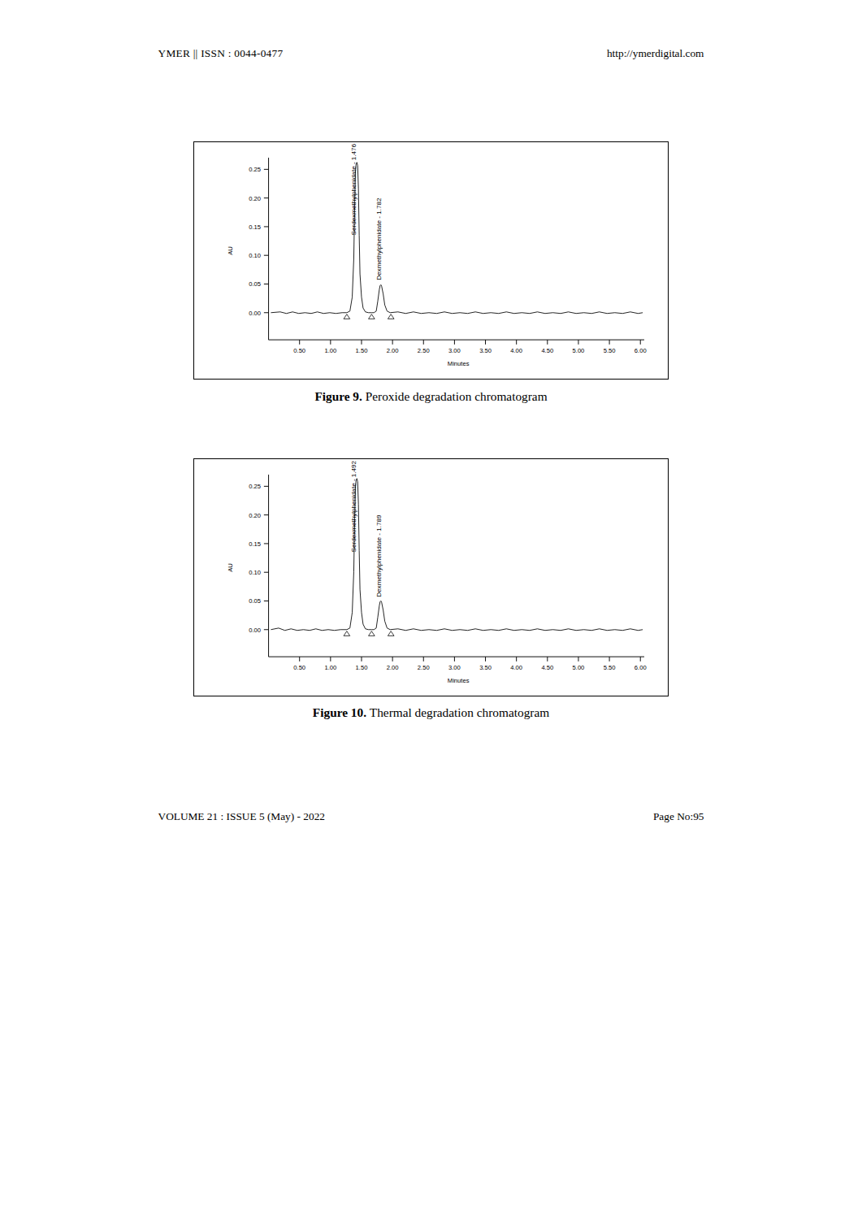YMER || ISSN : 0044-0477
http://ymerdigital.com
0.25 0.20 0.15 0.10 0.05 0.00 AU 0.50 1.00 1.50 2.00 2.50 3.00 3.50 4.00 4.50 5.00 5.50 6.00 Minutes Serdexmethylphenidate - 1.476 Dexmethylphenidate - 1.782
Figure 9. Peroxide degradation chromatogram
0.25 0.20 0.15 0.10 0.05 0.00 AU 0.50 1.00 1.50 2.00 2.50 3.00 3.50 4.00 4.50 5.00 5.50 6.00 Minutes Serdexmethylphenidate - 1.492 Dexmethylphenidate - 1.789
Figure 10. Thermal degradation chromatogram
VOLUME 21 : ISSUE 5 (May) - 2022
Page No:95